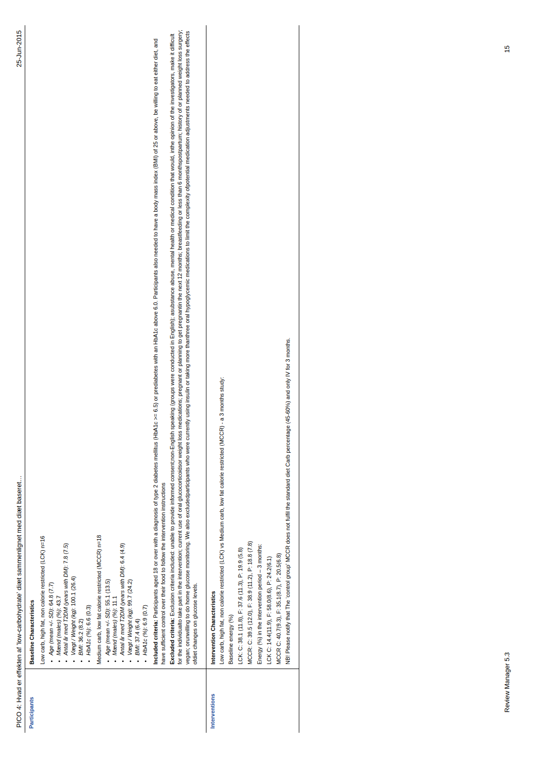PICO 4: Hvad er effekten af ’low-carbohydrate’ diæt sammenlignet med diæt baseret…
25-Jun-2015
| Participants | Baseline Characteristics Low carb, high fat, non calorie restricted (LCK) n=16 Age (mean +/- SD) : 64.8 (7.7) Mænd (males) (%) : 43.7 Antal år med T2DM (years with DM) : 7.8 (7.5) Vægt / Weight (kg) : 100.1 (26.4) BMI : 36.2 (8.2) HbA1c (%) : 6.6 (0.3) Medium carb, low fat calorie restricted (MCCR) n=18 Age (mean +/- SD) : 55.1 (13.5) Mænd (males) (%) : 11.1 Antal år med T2DM (years with DM) : 6.4 (4.9) Vægt / Weight (kg) : 99.7 (24.2) BMI : 37.4 (6.4) HbA1c (%) : 6.9 (0.7) Included criteria: Participants aged 18 or over with a diagnosis of type 2 diabetes mellitus (HbA1c >= 6.5) or prediabetes with an HbA1c above 6.0. Participants also needed to have a body mass index (BMI) of 25 or above, be willing to eat either diet, and have sufficient control over their food to follow the intervention instructions Excluded criteria: Exclusion criteria included: unable to provide informed consent;non-English speaking (groups were conducted in English); asubstance abuse, mental health or medical condition that would, inthe opinion of the investigators, make it difficult for the individualto take part in the intervention; current use of oral glucocorticoidsor weight loss medications; pregnant or planning to get pregnantin the next 12 months; breastfeeding or less than 6 monthspostpartum; history of or planned weight loss surgery; vegan; orunwilling to do home glucose monitoring. We also excludedparticipants who were currently using insulin or taking more thanthree oral hypoglycemic medications to limit the complexity ofpotential medication adjustments needed to address the effects ofdiet changes on glucose levels. |
| Interventions | Intervention Characteristics Low carb, high fat, non calorie restricted (LCK) vs Medium carb, low fat calorie restricted (MCCR) - a 3 months study: Baseline energy (%) LCK: C: 38.1 (11.8), F: 37.6 (11.3), P: 19.9 (5.8) MCCR: C: 39.5 (12.0), F: 38.9 (11.2), P: 18.8 (7.8) Energy (%) in the intervention period – 3 months: LCK C: 14.4(11.9), F: 58.0(8.6), P: 24.2(6.1) MCCR C: 40.7(9.3), F: 35.1(8.7), P: 20.5(6.8) NB! Please notify that The ‘control group’ MCCR does not fulfil the standard diet Carb percentage (45-60%) and only IV for 3 months. |
Review Manager 5.3
15